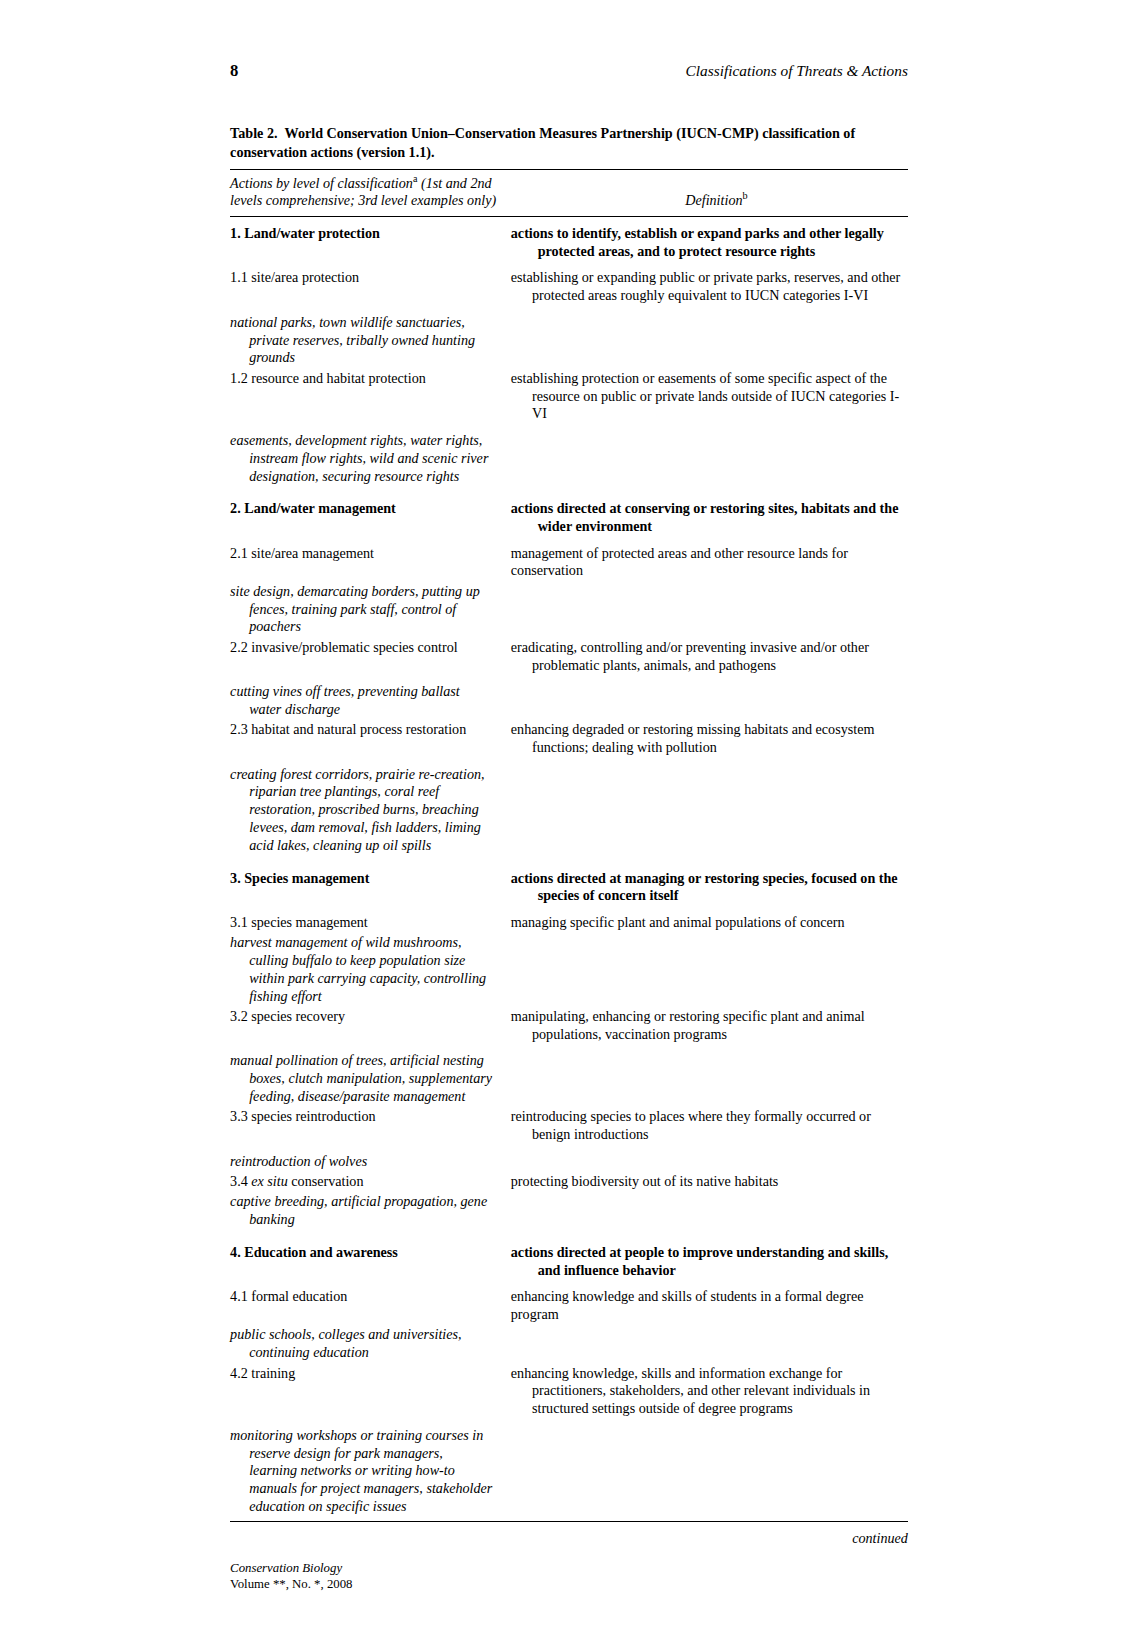8
Classifications of Threats & Actions
Table 2. World Conservation Union–Conservation Measures Partnership (IUCN-CMP) classification of conservation actions (version 1.1).
| Actions by level of classification a (1st and 2nd levels comprehensive; 3rd level examples only) | Definition b |
| --- | --- |
| 1. Land/water protection | actions to identify, establish or expand parks and other legally protected areas, and to protect resource rights |
| 1.1 site/area protection | establishing or expanding public or private parks, reserves, and other protected areas roughly equivalent to IUCN categories I-VI |
| national parks, town wildlife sanctuaries, private reserves, tribally owned hunting grounds | |
| 1.2 resource and habitat protection | establishing protection or easements of some specific aspect of the resource on public or private lands outside of IUCN categories I-VI |
| easements, development rights, water rights, instream flow rights, wild and scenic river designation, securing resource rights | |
| 2. Land/water management | actions directed at conserving or restoring sites, habitats and the wider environment |
| 2.1 site/area management | management of protected areas and other resource lands for conservation |
| site design, demarcating borders, putting up fences, training park staff, control of poachers | |
| 2.2 invasive/problematic species control | eradicating, controlling and/or preventing invasive and/or other problematic plants, animals, and pathogens |
| cutting vines off trees, preventing ballast water discharge | |
| 2.3 habitat and natural process restoration | enhancing degraded or restoring missing habitats and ecosystem functions; dealing with pollution |
| creating forest corridors, prairie re-creation, riparian tree plantings, coral reef restoration, proscribed burns, breaching levees, dam removal, fish ladders, liming acid lakes, cleaning up oil spills | |
| 3. Species management | actions directed at managing or restoring species, focused on the species of concern itself |
| 3.1 species management | managing specific plant and animal populations of concern |
| harvest management of wild mushrooms, culling buffalo to keep population size within park carrying capacity, controlling fishing effort | |
| 3.2 species recovery | manipulating, enhancing or restoring specific plant and animal populations, vaccination programs |
| manual pollination of trees, artificial nesting boxes, clutch manipulation, supplementary feeding, disease/parasite management | |
| 3.3 species reintroduction | reintroducing species to places where they formally occurred or benign introductions |
| reintroduction of wolves | |
| 3.4 ex situ conservation | protecting biodiversity out of its native habitats |
| captive breeding, artificial propagation, gene banking | |
| 4. Education and awareness | actions directed at people to improve understanding and skills, and influence behavior |
| 4.1 formal education | enhancing knowledge and skills of students in a formal degree program |
| public schools, colleges and universities, continuing education | |
| 4.2 training | enhancing knowledge, skills and information exchange for practitioners, stakeholders, and other relevant individuals in structured settings outside of degree programs |
| monitoring workshops or training courses in reserve design for park managers, learning networks or writing how-to manuals for project managers, stakeholder education on specific issues | |
continued
Conservation Biology
Volume **, No. *, 2008